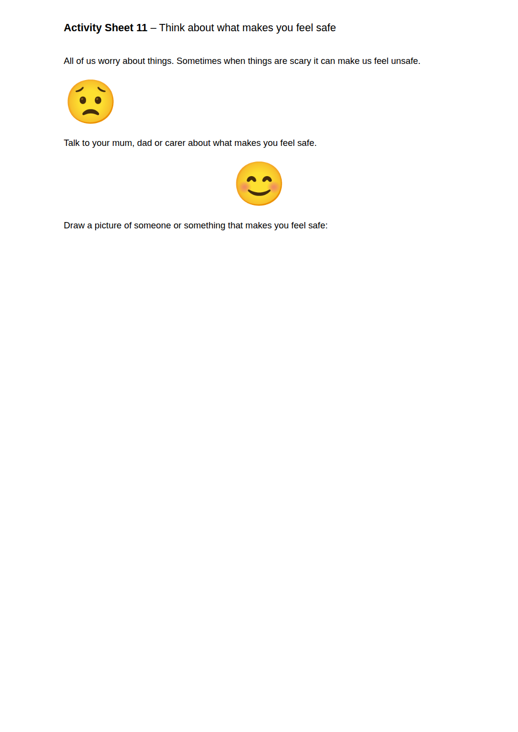Activity Sheet 11 – Think about what makes you feel safe
All of us worry about things. Sometimes when things are scary it can make us feel unsafe.
😟
Talk to your mum, dad or carer about what makes you feel safe.
😊
Draw a picture of someone or something that makes you feel safe: